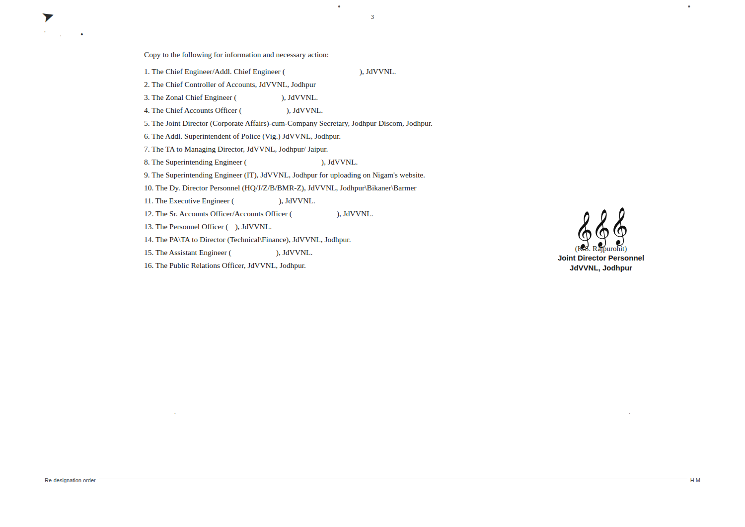➤ · · • • •
3
Copy to the following for information and necessary action:
1. The Chief Engineer/Addl. Chief Engineer ( ), JdVVNL.
2. The Chief Controller of Accounts, JdVVNL, Jodhpur
3. The Zonal Chief Engineer ( ), JdVVNL.
4. The Chief Accounts Officer ( ), JdVVNL.
5. The Joint Director (Corporate Affairs)-cum-Company Secretary, Jodhpur Discom, Jodhpur.
6. The Addl. Superintendent of Police (Vig.) JdVVNL, Jodhpur.
7. The TA to Managing Director, JdVVNL, Jodhpur/ Jaipur.
8. The Superintending Engineer ( ), JdVVNL.
9. The Superintending Engineer (IT), JdVVNL, Jodhpur for uploading on Nigam's website.
10. The Dy. Director Personnel (HQ/J/Z/B/BMR-Z), JdVVNL, Jodhpur\Bikaner\Barmer
11. The Executive Engineer ( ), JdVVNL.
12. The Sr. Accounts Officer/Accounts Officer ( ), JdVVNL.
13. The Personnel Officer ( ), JdVVNL.
14. The PA\TA to Director (Technical\Finance), JdVVNL, Jodhpur.
15. The Assistant Engineer ( ), JdVVNL.
16. The Public Relations Officer, JdVVNL, Jodhpur.
𝄞𝄞𝄞
(K.S. Rajpurohit)
Joint Director Personnel
JdVVNL, Jodhpur
· ·
Re-designation order
H M